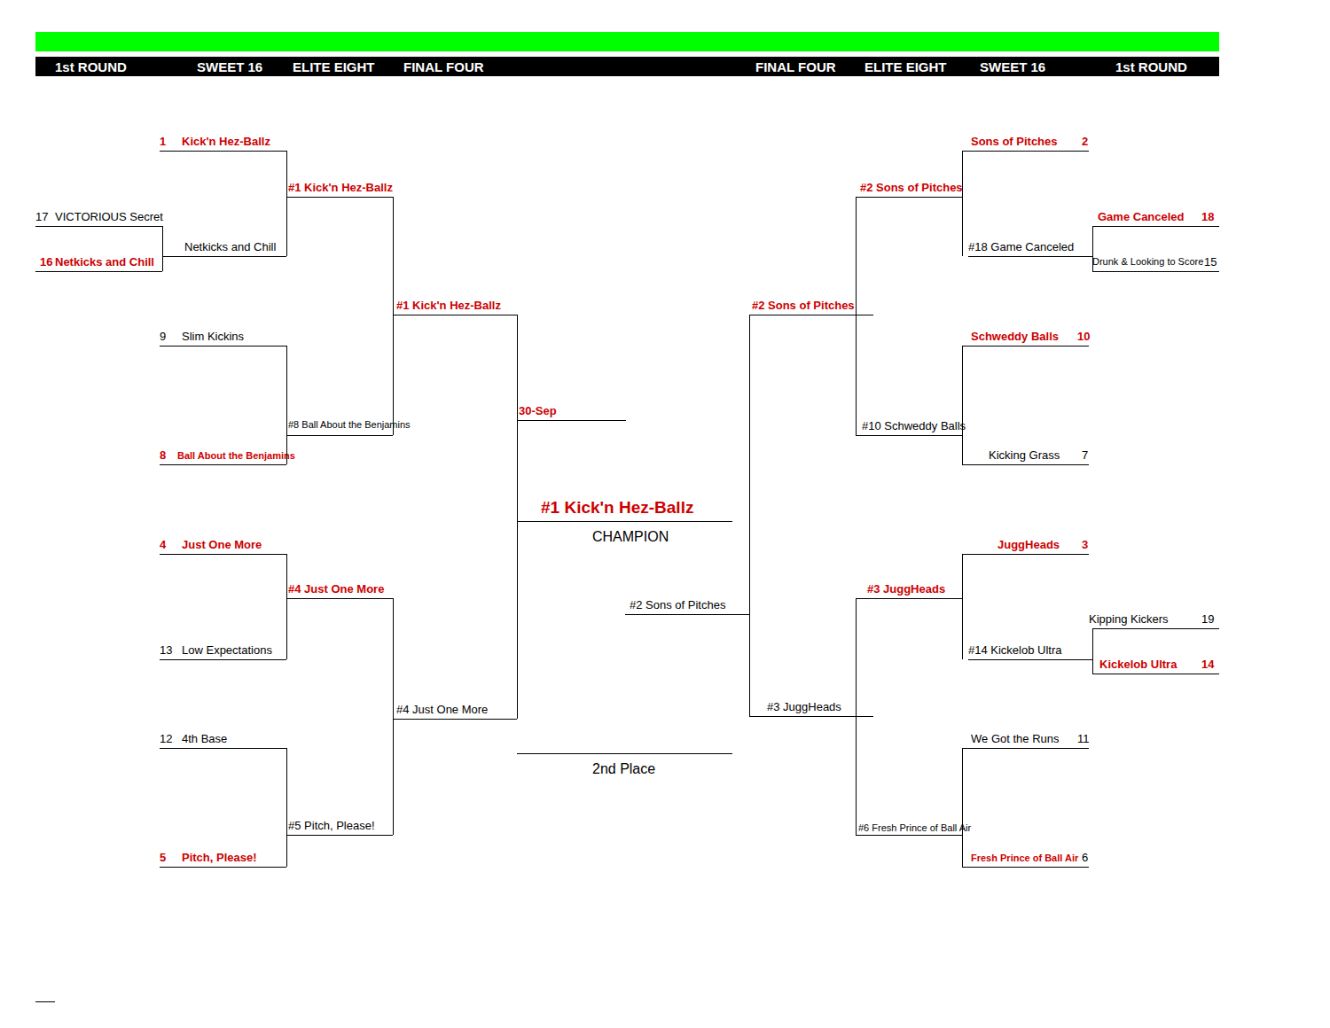1st ROUND
SWEET 16
ELITE EIGHT
FINAL FOUR
FINAL FOUR
ELITE EIGHT
SWEET 16
1st ROUND
1
Kick'n Hez-Ballz
17
VICTORIOUS Secret
16
Netkicks and Chill
Netkicks and Chill
#1 Kick'n Hez-Ballz
9
Slim Kickins
8
Ball About the Benjamins
#8 Ball About the Benjamins
#1 Kick'n Hez-Ballz
4
Just One More
13
Low Expectations
#4 Just One More
12
4th Base
5
Pitch, Please!
#5 Pitch, Please!
#4 Just One More
30-Sep
Sons of Pitches
2
Game Canceled
18
Drunk & Looking to Score
15
#18 Game Canceled
#2 Sons of Pitches
Schweddy Balls
10
Kicking Grass
7
#10 Schweddy Balls
#2 Sons of Pitches
JuggHeads
3
Kipping Kickers
19
Kickelob Ultra
14
#14 Kickelob Ultra
#3 JuggHeads
We Got the Runs
11
Fresh Prince of Ball Air
6
#6 Fresh Prince of Ball Air
#3 JuggHeads
#1 Kick'n Hez-Ballz
CHAMPION
#2 Sons of Pitches
2nd Place